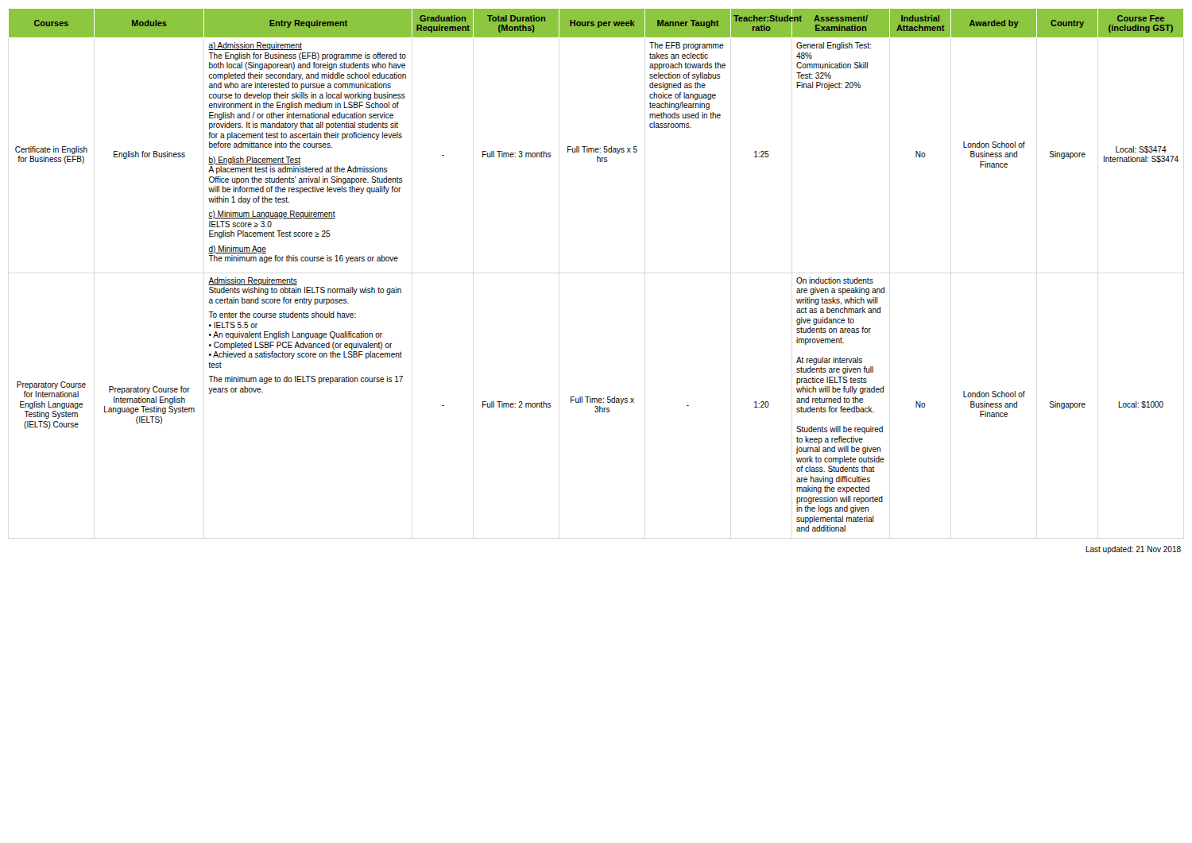| Courses | Modules | Entry Requirement | Graduation Requirement | Total Duration (Months) | Hours per week | Manner Taught | Teacher:Student ratio | Assessment/ Examination | Industrial Attachment | Awarded by | Country | Course Fee (including GST) |
| --- | --- | --- | --- | --- | --- | --- | --- | --- | --- | --- | --- | --- |
| Certificate in English for Business (EFB) | English for Business | a) Admission Requirement The English for Business (EFB) programme is offered to both local (Singaporean) and foreign students who have completed their secondary, and middle school education and who are interested to pursue a communications course to develop their skills in a local working business environment in the English medium in LSBF School of English and / or other international education service providers. It is mandatory that all potential students sit for a placement test to ascertain their proficiency levels before admittance into the courses. b) English Placement Test A placement test is administered at the Admissions Office upon the students' arrival in Singapore. Students will be informed of the respective levels they qualify for within 1 day of the test. c) Minimum Language Requirement IELTS score ≥ 3.0 English Placement Test score ≥ 25 d) Minimum Age The minimum age for this course is 16 years or above | - | Full Time: 3 months | Full Time: 5days x 5 hrs | The EFB programme takes an eclectic approach towards the selection of syllabus designed as the choice of language teaching/learning methods used in the classrooms. | 1:25 | General English Test: 48% Communication Skill Test: 32% Final Project: 20% | No | London School of Business and Finance | Singapore | Local: S$3474 International: S$3474 |
| Preparatory Course for International English Language Testing System (IELTS) Course | Preparatory Course for International English Language Testing System (IELTS) | Admission Requirements Students wishing to obtain IELTS normally wish to gain a certain band score for entry purposes. To enter the course students should have: • IELTS 5.5 or • An equivalent English Language Qualification or • Completed LSBF PCE Advanced (or equivalent) or • Achieved a satisfactory score on the LSBF placement test The minimum age to do IELTS preparation course is 17 years or above. | - | Full Time: 2 months | Full Time: 5days x 3hrs | - | 1:20 | On induction students are given a speaking and writing tasks, which will act as a benchmark and give guidance to students on areas for improvement. At regular intervals students are given full practice IELTS tests which will be fully graded and returned to the students for feedback. Students will be required to keep a reflective journal and will be given work to complete outside of class. Students that are having difficulties making the expected progression will reported in the logs and given supplemental material and additional | No | London School of Business and Finance | Singapore | Local: $1000 |
Last updated: 21 Nov 2018